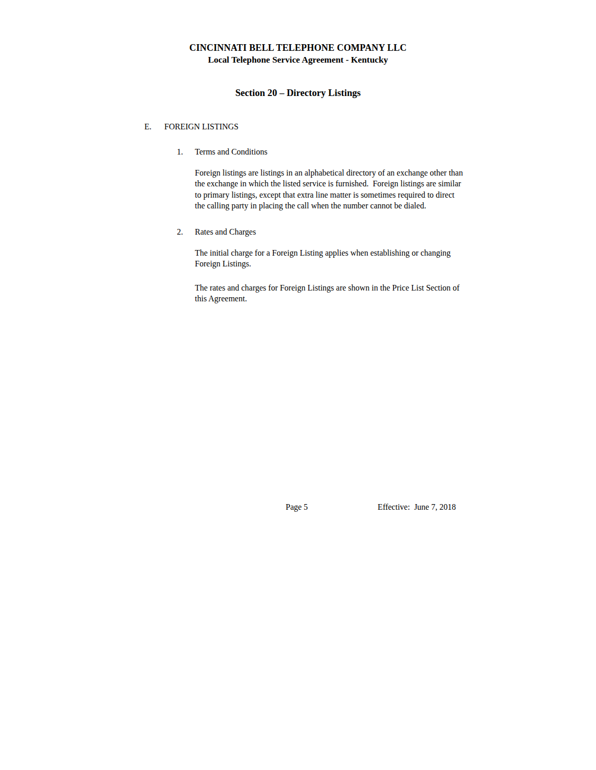CINCINNATI BELL TELEPHONE COMPANY LLC
Local Telephone Service Agreement - Kentucky
Section 20 – Directory Listings
FOREIGN LISTINGS
Terms and Conditions
Foreign listings are listings in an alphabetical directory of an exchange other than the exchange in which the listed service is furnished. Foreign listings are similar to primary listings, except that extra line matter is sometimes required to direct the calling party in placing the call when the number cannot be dialed.
Rates and Charges
The initial charge for a Foreign Listing applies when establishing or changing Foreign Listings.
The rates and charges for Foreign Listings are shown in the Price List Section of this Agreement.
Page 5
Effective: June 7, 2018